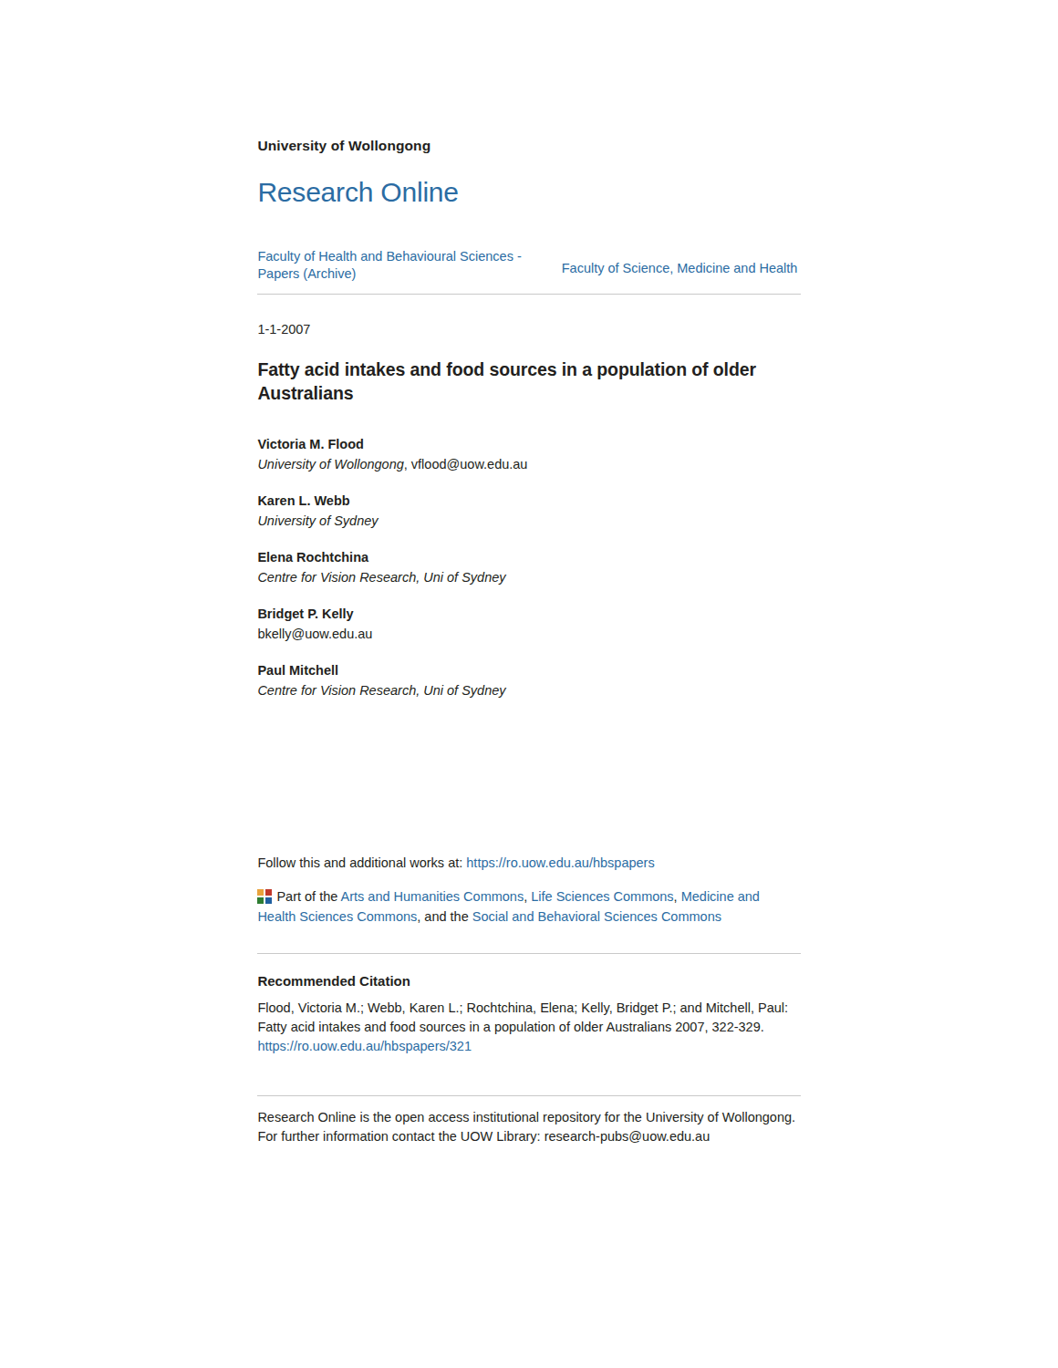University of Wollongong
Research Online
Faculty of Health and Behavioural Sciences - Papers (Archive)
Faculty of Science, Medicine and Health
1-1-2007
Fatty acid intakes and food sources in a population of older Australians
Victoria M. Flood University of Wollongong, vflood@uow.edu.au
Karen L. Webb University of Sydney
Elena Rochtchina Centre for Vision Research, Uni of Sydney
Bridget P. Kelly bkelly@uow.edu.au
Paul Mitchell Centre for Vision Research, Uni of Sydney
Follow this and additional works at: https://ro.uow.edu.au/hbspapers
Part of the Arts and Humanities Commons, Life Sciences Commons, Medicine and Health Sciences Commons, and the Social and Behavioral Sciences Commons
Recommended Citation
Flood, Victoria M.; Webb, Karen L.; Rochtchina, Elena; Kelly, Bridget P.; and Mitchell, Paul: Fatty acid intakes and food sources in a population of older Australians 2007, 322-329.
https://ro.uow.edu.au/hbspapers/321
Research Online is the open access institutional repository for the University of Wollongong. For further information contact the UOW Library: research-pubs@uow.edu.au